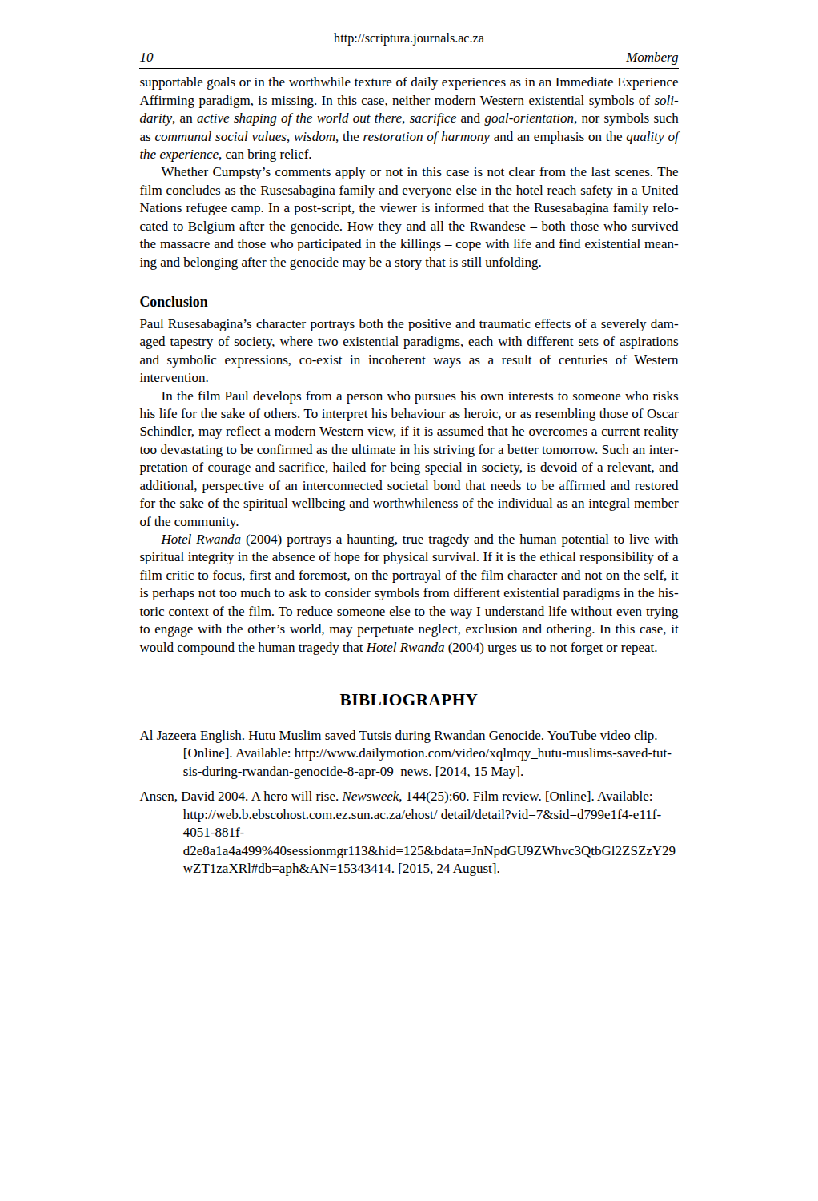http://scriptura.journals.ac.za
10 Momberg
supportable goals or in the worthwhile texture of daily experiences as in an Immediate Experience Affirming paradigm, is missing. In this case, neither modern Western existential symbols of solidarity, an active shaping of the world out there, sacrifice and goal-orientation, nor symbols such as communal social values, wisdom, the restoration of harmony and an emphasis on the quality of the experience, can bring relief.
Whether Cumpsty’s comments apply or not in this case is not clear from the last scenes. The film concludes as the Rusesabagina family and everyone else in the hotel reach safety in a United Nations refugee camp. In a post-script, the viewer is informed that the Rusesabagina family relocated to Belgium after the genocide. How they and all the Rwandese – both those who survived the massacre and those who participated in the killings – cope with life and find existential meaning and belonging after the genocide may be a story that is still unfolding.
Conclusion
Paul Rusesabagina’s character portrays both the positive and traumatic effects of a severely damaged tapestry of society, where two existential paradigms, each with different sets of aspirations and symbolic expressions, co-exist in incoherent ways as a result of centuries of Western intervention.
In the film Paul develops from a person who pursues his own interests to someone who risks his life for the sake of others. To interpret his behaviour as heroic, or as resembling those of Oscar Schindler, may reflect a modern Western view, if it is assumed that he overcomes a current reality too devastating to be confirmed as the ultimate in his striving for a better tomorrow. Such an interpretation of courage and sacrifice, hailed for being special in society, is devoid of a relevant, and additional, perspective of an interconnected societal bond that needs to be affirmed and restored for the sake of the spiritual wellbeing and worthwhileness of the individual as an integral member of the community.
Hotel Rwanda (2004) portrays a haunting, true tragedy and the human potential to live with spiritual integrity in the absence of hope for physical survival. If it is the ethical responsibility of a film critic to focus, first and foremost, on the portrayal of the film character and not on the self, it is perhaps not too much to ask to consider symbols from different existential paradigms in the historic context of the film. To reduce someone else to the way I understand life without even trying to engage with the other’s world, may perpetuate neglect, exclusion and othering. In this case, it would compound the human tragedy that Hotel Rwanda (2004) urges us to not forget or repeat.
BIBLIOGRAPHY
Al Jazeera English. Hutu Muslim saved Tutsis during Rwandan Genocide. YouTube video clip. [Online]. Available: http://www.dailymotion.com/video/xqlmqy_hutu-muslims-saved-tutsis-during-rwandan-genocide-8-apr-09_news. [2014, 15 May].
Ansen, David 2004. A hero will rise. Newsweek, 144(25):60. Film review. [Online]. Available: http://web.b.ebscohost.com.ez.sun.ac.za/ehost/ detail/detail?vid=7&sid=d799e1f4-e11f-4051-881f-d2e8a1a4a499%40sessionmgr113&hid=125&bdata=JnNpdGU9ZWhvc3QtbGl2ZSZzY29wZT1zaXRl#db=aph&AN=15343414. [2015, 24 August].